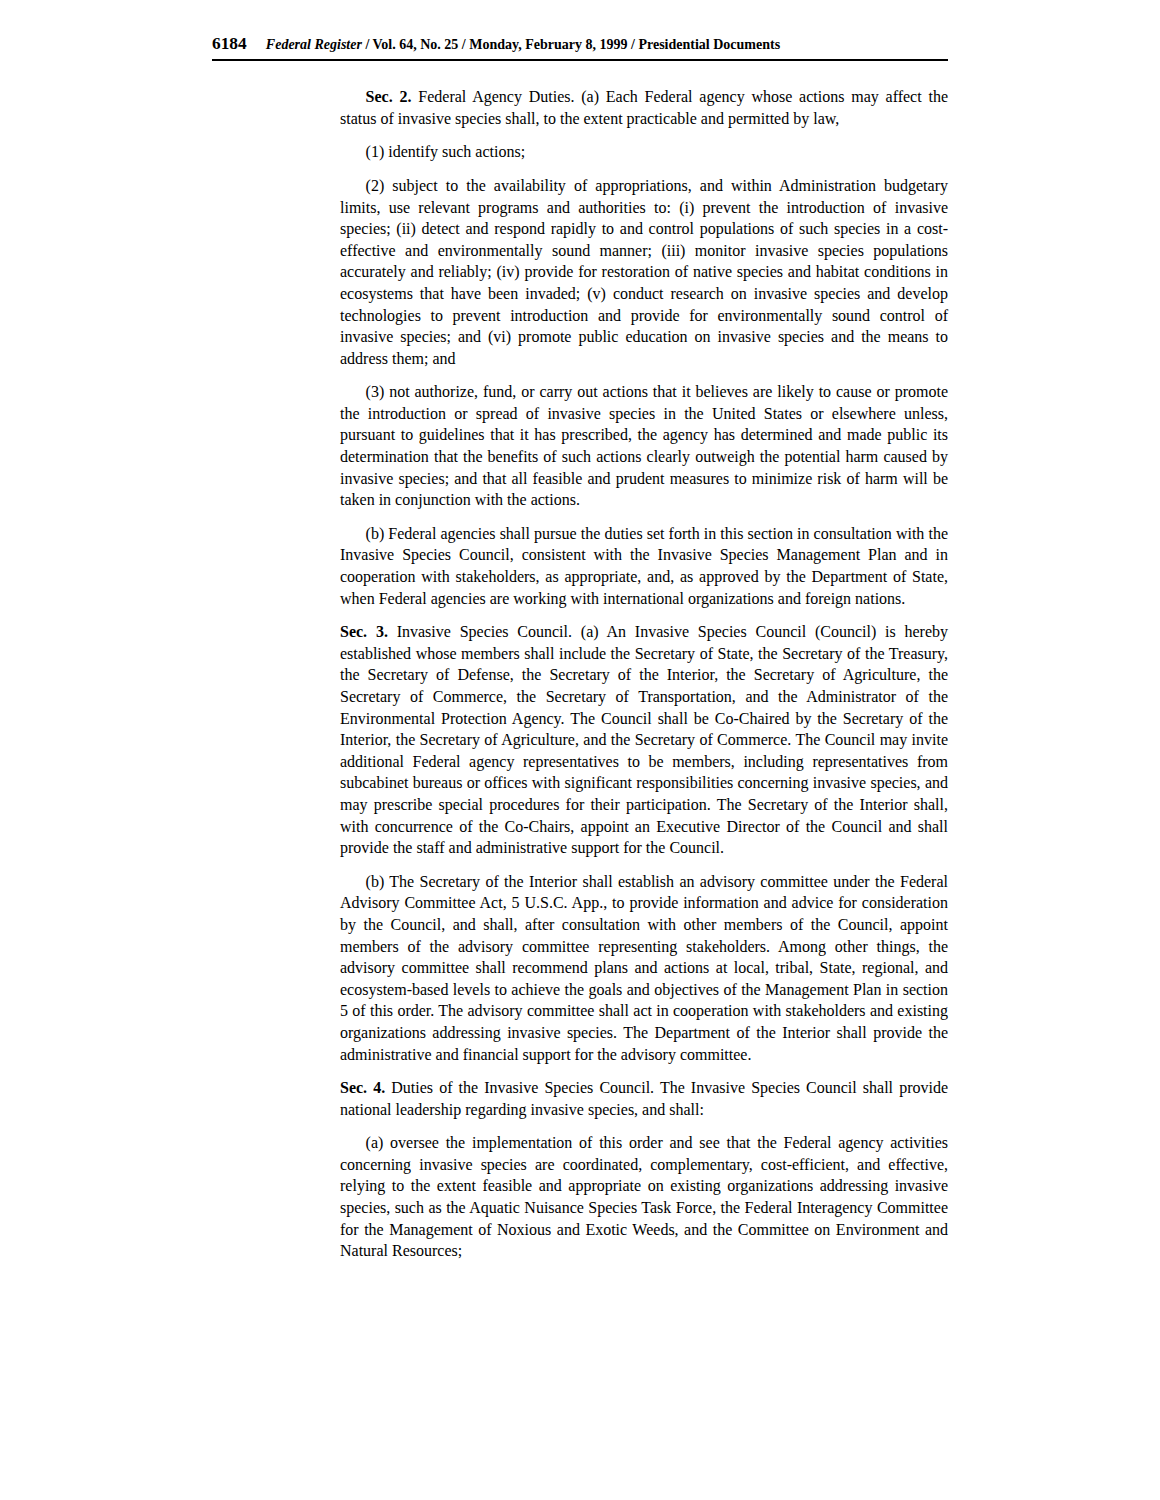6184 Federal Register / Vol. 64, No. 25 / Monday, February 8, 1999 / Presidential Documents
Sec. 2. Federal Agency Duties. (a) Each Federal agency whose actions may affect the status of invasive species shall, to the extent practicable and permitted by law,
(1) identify such actions;
(2) subject to the availability of appropriations, and within Administration budgetary limits, use relevant programs and authorities to: (i) prevent the introduction of invasive species; (ii) detect and respond rapidly to and control populations of such species in a cost-effective and environmentally sound manner; (iii) monitor invasive species populations accurately and reliably; (iv) provide for restoration of native species and habitat conditions in ecosystems that have been invaded; (v) conduct research on invasive species and develop technologies to prevent introduction and provide for environmentally sound control of invasive species; and (vi) promote public education on invasive species and the means to address them; and
(3) not authorize, fund, or carry out actions that it believes are likely to cause or promote the introduction or spread of invasive species in the United States or elsewhere unless, pursuant to guidelines that it has prescribed, the agency has determined and made public its determination that the benefits of such actions clearly outweigh the potential harm caused by invasive species; and that all feasible and prudent measures to minimize risk of harm will be taken in conjunction with the actions.
(b) Federal agencies shall pursue the duties set forth in this section in consultation with the Invasive Species Council, consistent with the Invasive Species Management Plan and in cooperation with stakeholders, as appropriate, and, as approved by the Department of State, when Federal agencies are working with international organizations and foreign nations.
Sec. 3. Invasive Species Council. (a) An Invasive Species Council (Council) is hereby established whose members shall include the Secretary of State, the Secretary of the Treasury, the Secretary of Defense, the Secretary of the Interior, the Secretary of Agriculture, the Secretary of Commerce, the Secretary of Transportation, and the Administrator of the Environmental Protection Agency. The Council shall be Co-Chaired by the Secretary of the Interior, the Secretary of Agriculture, and the Secretary of Commerce. The Council may invite additional Federal agency representatives to be members, including representatives from subcabinet bureaus or offices with significant responsibilities concerning invasive species, and may prescribe special procedures for their participation. The Secretary of the Interior shall, with concurrence of the Co-Chairs, appoint an Executive Director of the Council and shall provide the staff and administrative support for the Council.
(b) The Secretary of the Interior shall establish an advisory committee under the Federal Advisory Committee Act, 5 U.S.C. App., to provide information and advice for consideration by the Council, and shall, after consultation with other members of the Council, appoint members of the advisory committee representing stakeholders. Among other things, the advisory committee shall recommend plans and actions at local, tribal, State, regional, and ecosystem-based levels to achieve the goals and objectives of the Management Plan in section 5 of this order. The advisory committee shall act in cooperation with stakeholders and existing organizations addressing invasive species. The Department of the Interior shall provide the administrative and financial support for the advisory committee.
Sec. 4. Duties of the Invasive Species Council. The Invasive Species Council shall provide national leadership regarding invasive species, and shall:
(a) oversee the implementation of this order and see that the Federal agency activities concerning invasive species are coordinated, complementary, cost-efficient, and effective, relying to the extent feasible and appropriate on existing organizations addressing invasive species, such as the Aquatic Nuisance Species Task Force, the Federal Interagency Committee for the Management of Noxious and Exotic Weeds, and the Committee on Environment and Natural Resources;